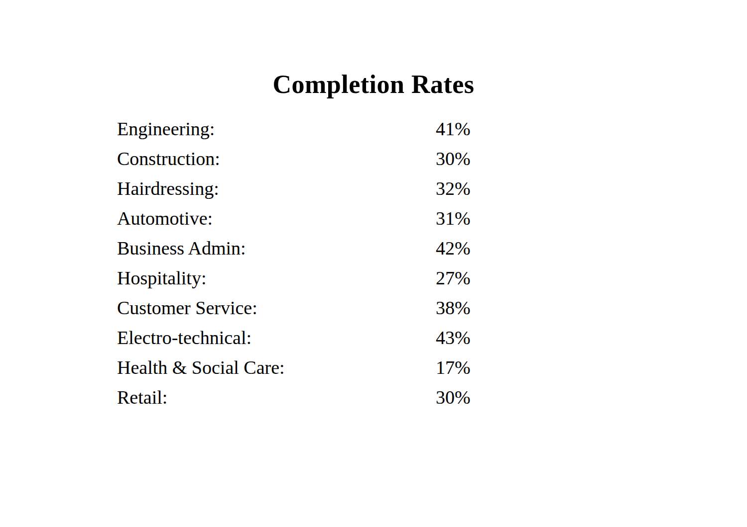Completion Rates
| Engineering: | 41% |
| Construction: | 30% |
| Hairdressing: | 32% |
| Automotive: | 31% |
| Business Admin: | 42% |
| Hospitality: | 27% |
| Customer Service: | 38% |
| Electro-technical: | 43% |
| Health & Social Care: | 17% |
| Retail: | 30% |